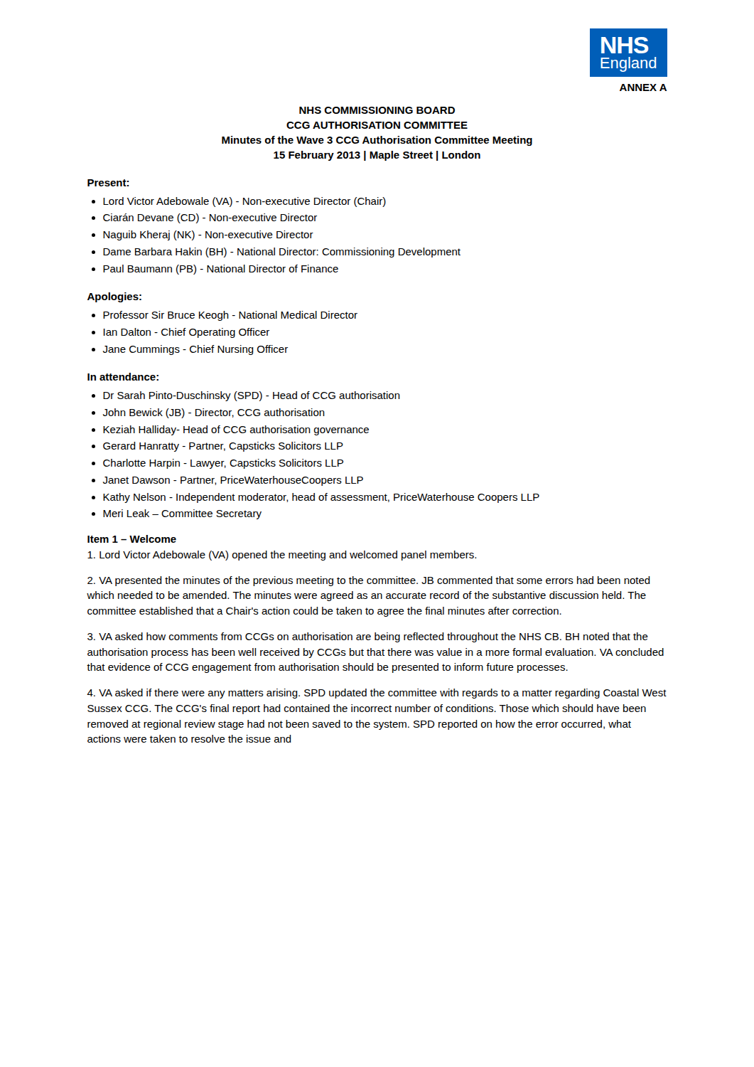NHS England
ANNEX A
NHS COMMISSIONING BOARD
CCG AUTHORISATION COMMITTEE
Minutes of the Wave 3 CCG Authorisation Committee Meeting
15 February 2013 | Maple Street | London
Present:
Lord Victor Adebowale (VA) - Non-executive Director (Chair)
Ciarán Devane (CD) - Non-executive Director
Naguib Kheraj (NK) - Non-executive Director
Dame Barbara Hakin (BH) - National Director: Commissioning Development
Paul Baumann (PB) - National Director of Finance
Apologies:
Professor Sir Bruce Keogh - National Medical Director
Ian Dalton - Chief Operating Officer
Jane Cummings - Chief Nursing Officer
In attendance:
Dr Sarah Pinto-Duschinsky (SPD) - Head of CCG authorisation
John Bewick (JB) - Director, CCG authorisation
Keziah Halliday- Head of CCG authorisation governance
Gerard Hanratty - Partner, Capsticks Solicitors LLP
Charlotte Harpin - Lawyer, Capsticks Solicitors LLP
Janet Dawson - Partner, PriceWaterhouseCoopers LLP
Kathy Nelson - Independent moderator, head of assessment, PriceWaterhouse Coopers LLP
Meri Leak – Committee Secretary
Item 1 – Welcome
1. Lord Victor Adebowale (VA) opened the meeting and welcomed panel members.
2. VA presented the minutes of the previous meeting to the committee. JB commented that some errors had been noted which needed to be amended. The minutes were agreed as an accurate record of the substantive discussion held. The committee established that a Chair's action could be taken to agree the final minutes after correction.
3. VA asked how comments from CCGs on authorisation are being reflected throughout the NHS CB. BH noted that the authorisation process has been well received by CCGs but that there was value in a more formal evaluation. VA concluded that evidence of CCG engagement from authorisation should be presented to inform future processes.
4. VA asked if there were any matters arising. SPD updated the committee with regards to a matter regarding Coastal West Sussex CCG. The CCG's final report had contained the incorrect number of conditions. Those which should have been removed at regional review stage had not been saved to the system. SPD reported on how the error occurred, what actions were taken to resolve the issue and